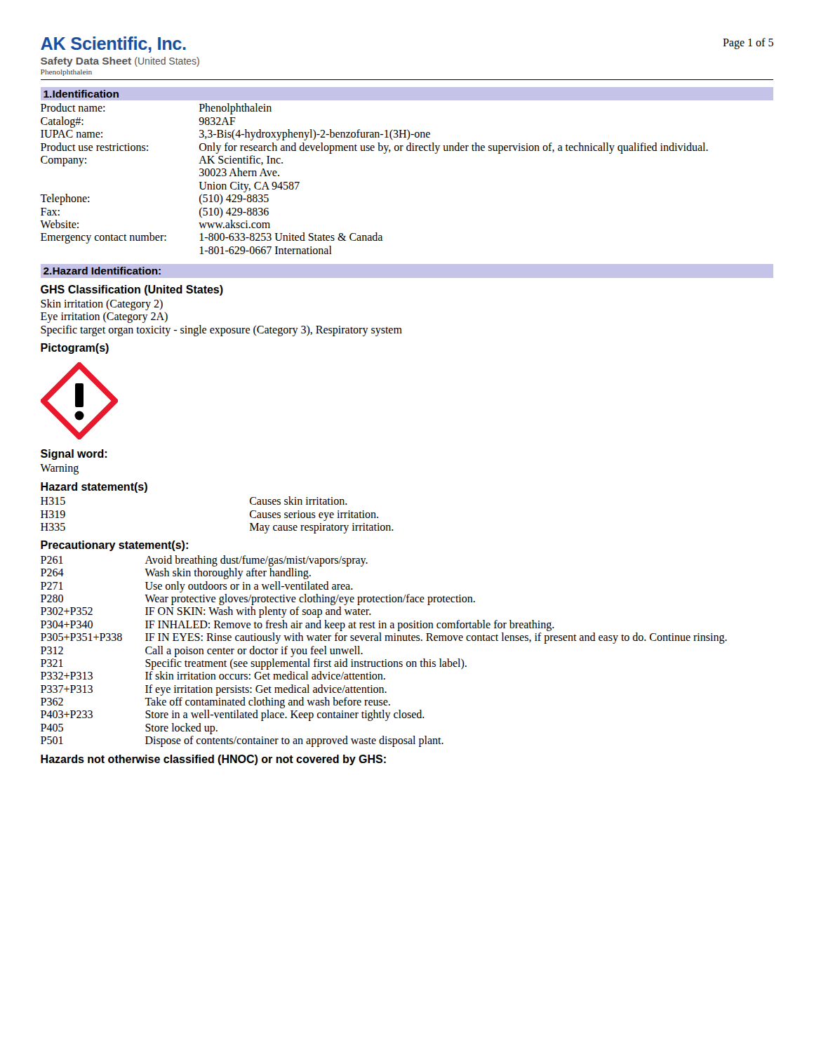Page 1 of 5
AK Scientific, Inc.
Safety Data Sheet (United States)
Phenolphthalein
1.Identification
| Product name: | Phenolphthalein |
| Catalog#: | 9832AF |
| IUPAC name: | 3,3-Bis(4-hydroxyphenyl)-2-benzofuran-1(3H)-one |
| Product use restrictions: | Only for research and development use by, or directly under the supervision of, a technically qualified individual. |
| Company: | AK Scientific, Inc. 30023 Ahern Ave. Union City, CA 94587 |
| Telephone: | (510) 429-8835 |
| Fax: | (510) 429-8836 |
| Website: | www.aksci.com |
| Emergency contact number: | 1-800-633-8253 United States & Canada 1-801-629-0667 International |
2.Hazard Identification:
GHS Classification (United States)
Skin irritation (Category 2)
Eye irritation (Category 2A)
Specific target organ toxicity - single exposure (Category 3), Respiratory system
Pictogram(s)
Signal word:
Warning
Hazard statement(s)
| H315 | Causes skin irritation. |
| H319 | Causes serious eye irritation. |
| H335 | May cause respiratory irritation. |
Precautionary statement(s):
| P261 | Avoid breathing dust/fume/gas/mist/vapors/spray. |
| P264 | Wash skin thoroughly after handling. |
| P271 | Use only outdoors or in a well-ventilated area. |
| P280 | Wear protective gloves/protective clothing/eye protection/face protection. |
| P302+P352 | IF ON SKIN: Wash with plenty of soap and water. |
| P304+P340 | IF INHALED: Remove to fresh air and keep at rest in a position comfortable for breathing. |
| P305+P351+P338 | IF IN EYES: Rinse cautiously with water for several minutes. Remove contact lenses, if present and easy to do. Continue rinsing. |
| P312 | Call a poison center or doctor if you feel unwell. |
| P321 | Specific treatment (see supplemental first aid instructions on this label). |
| P332+P313 | If skin irritation occurs: Get medical advice/attention. |
| P337+P313 | If eye irritation persists: Get medical advice/attention. |
| P362 | Take off contaminated clothing and wash before reuse. |
| P403+P233 | Store in a well-ventilated place. Keep container tightly closed. |
| P405 | Store locked up. |
| P501 | Dispose of contents/container to an approved waste disposal plant. |
Hazards not otherwise classified (HNOC) or not covered by GHS: